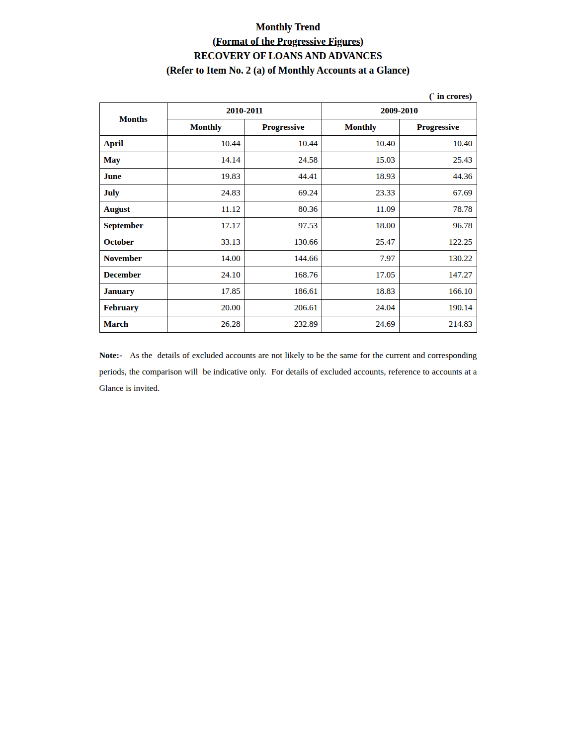Monthly Trend
(Format of the Progressive Figures)
RECOVERY OF LOANS AND ADVANCES
(Refer to Item No. 2 (a) of Monthly Accounts at a Glance)
(` in crores)
| Months | 2010-2011 | 2009-2010 |
| --- | --- | --- |
| Monthly | Progressive | Monthly | Progressive |
| April | 10.44 | 10.44 | 10.40 | 10.40 |
| May | 14.14 | 24.58 | 15.03 | 25.43 |
| June | 19.83 | 44.41 | 18.93 | 44.36 |
| July | 24.83 | 69.24 | 23.33 | 67.69 |
| August | 11.12 | 80.36 | 11.09 | 78.78 |
| September | 17.17 | 97.53 | 18.00 | 96.78 |
| October | 33.13 | 130.66 | 25.47 | 122.25 |
| November | 14.00 | 144.66 | 7.97 | 130.22 |
| December | 24.10 | 168.76 | 17.05 | 147.27 |
| January | 17.85 | 186.61 | 18.83 | 166.10 |
| February | 20.00 | 206.61 | 24.04 | 190.14 |
| March | 26.28 | 232.89 | 24.69 | 214.83 |
Note:- As the details of excluded accounts are not likely to be the same for the current and corresponding periods, the comparison will be indicative only. For details of excluded accounts, reference to accounts at a Glance is invited.